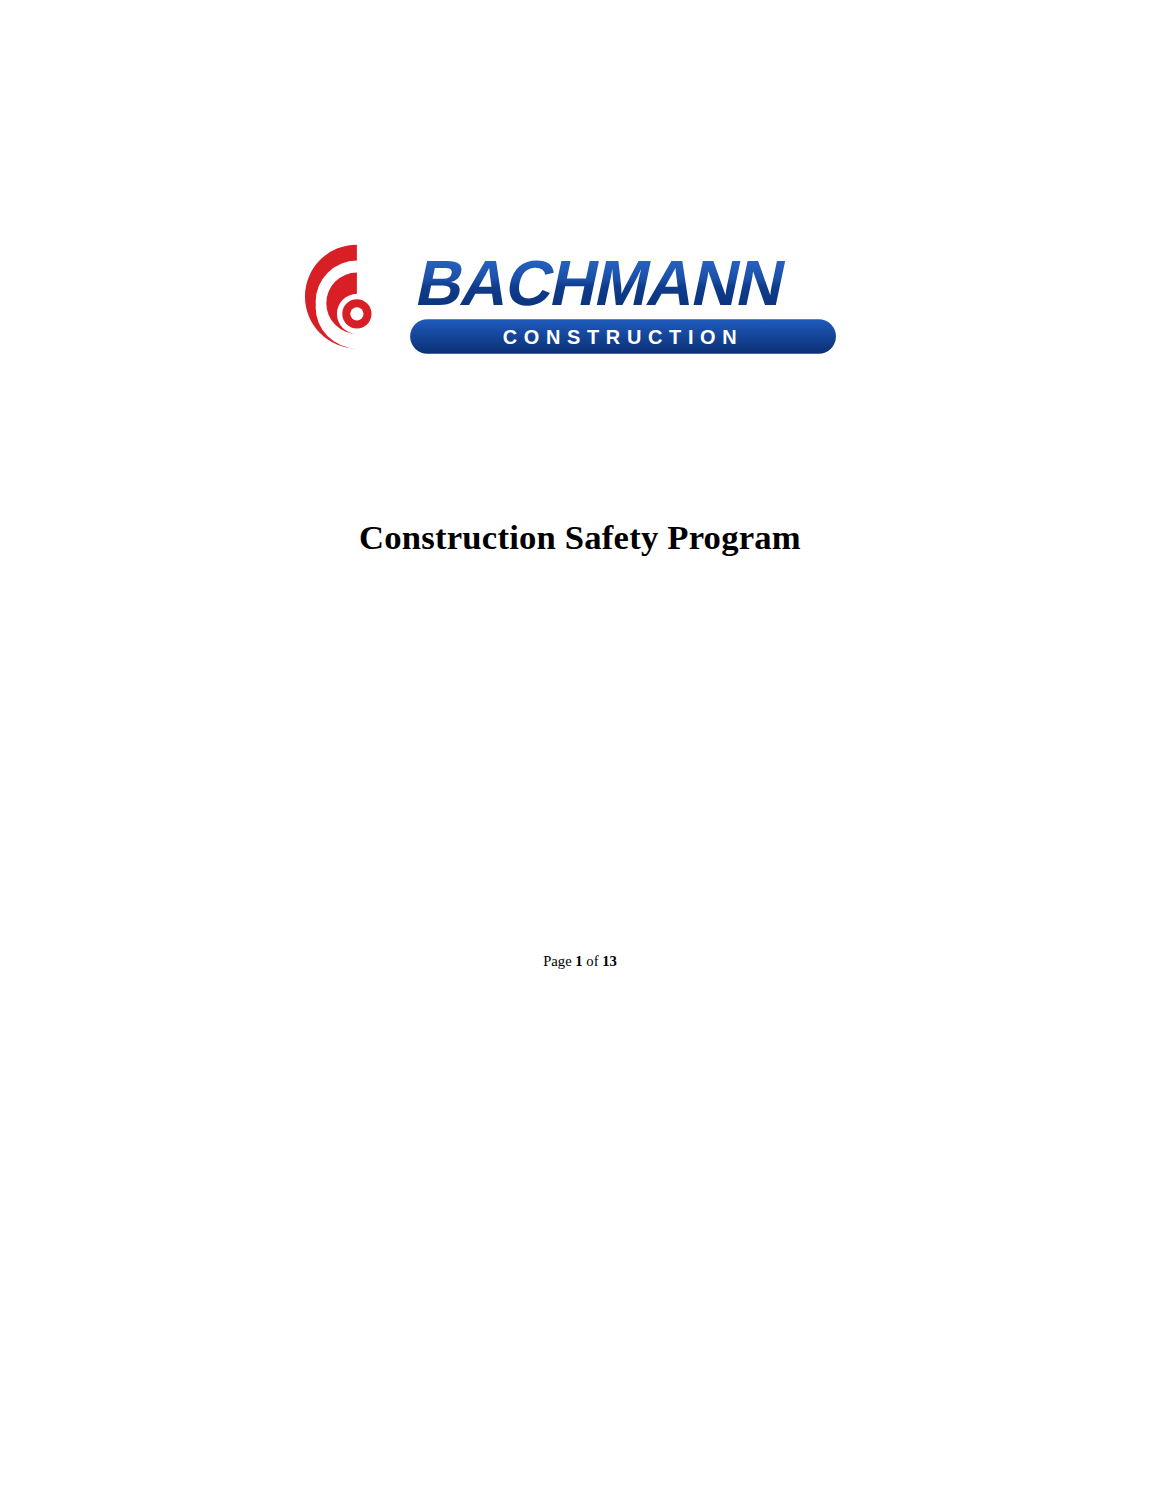BACHMANN CONSTRUCTION
Construction Safety Program
Page 1 of 13